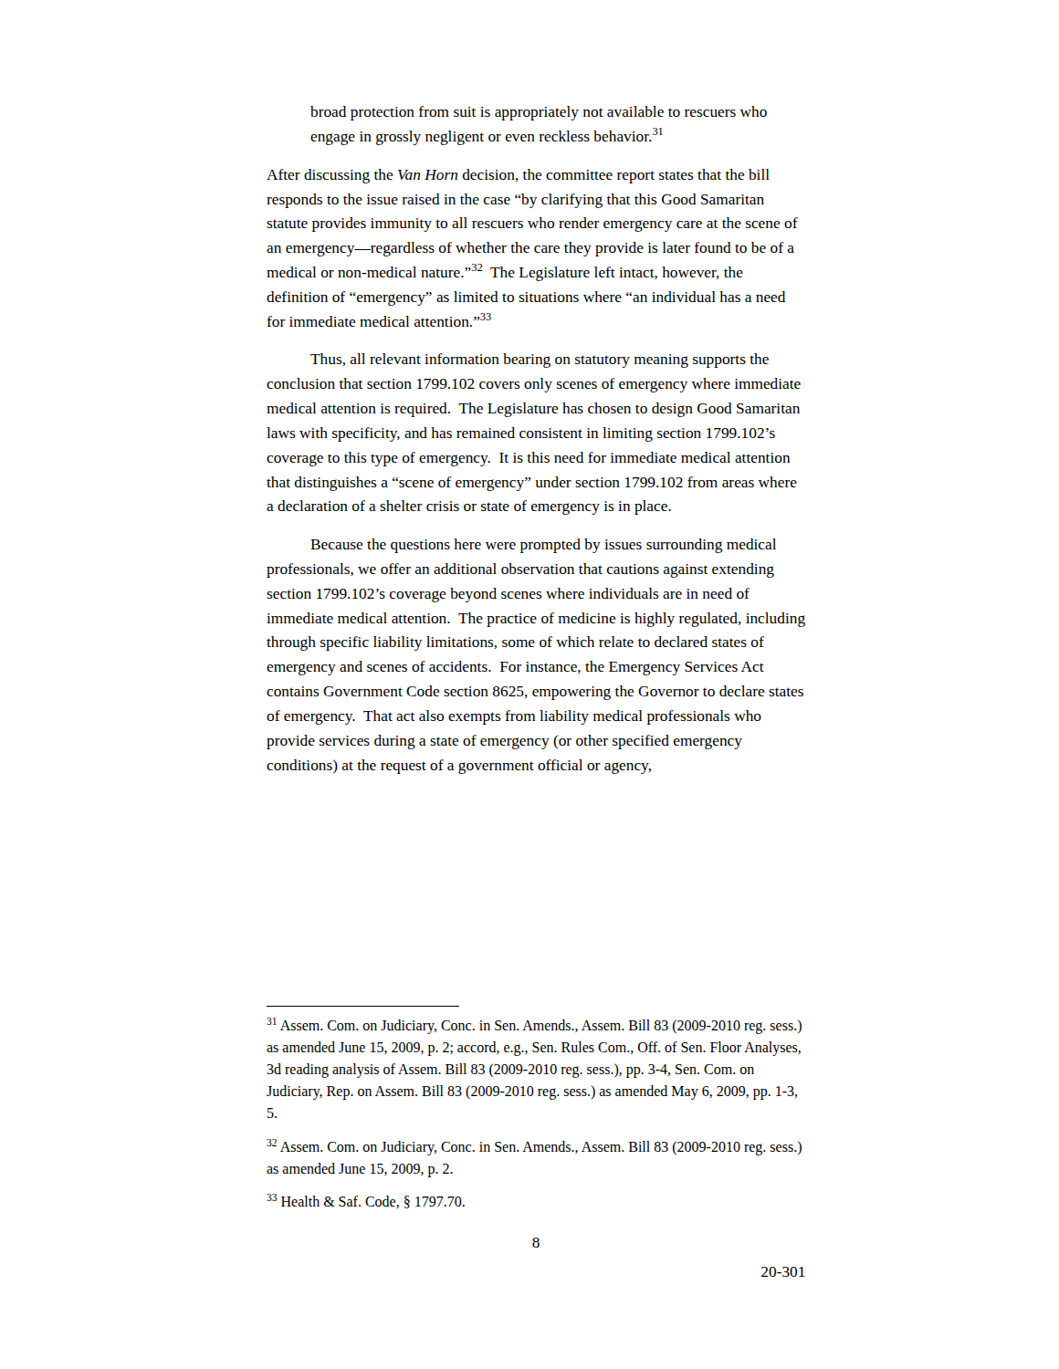broad protection from suit is appropriately not available to rescuers who engage in grossly negligent or even reckless behavior.31
After discussing the Van Horn decision, the committee report states that the bill responds to the issue raised in the case “by clarifying that this Good Samaritan statute provides immunity to all rescuers who render emergency care at the scene of an emergency—regardless of whether the care they provide is later found to be of a medical or non-medical nature.”32 The Legislature left intact, however, the definition of “emergency” as limited to situations where “an individual has a need for immediate medical attention.”33
Thus, all relevant information bearing on statutory meaning supports the conclusion that section 1799.102 covers only scenes of emergency where immediate medical attention is required. The Legislature has chosen to design Good Samaritan laws with specificity, and has remained consistent in limiting section 1799.102’s coverage to this type of emergency. It is this need for immediate medical attention that distinguishes a “scene of emergency” under section 1799.102 from areas where a declaration of a shelter crisis or state of emergency is in place.
Because the questions here were prompted by issues surrounding medical professionals, we offer an additional observation that cautions against extending section 1799.102’s coverage beyond scenes where individuals are in need of immediate medical attention. The practice of medicine is highly regulated, including through specific liability limitations, some of which relate to declared states of emergency and scenes of accidents. For instance, the Emergency Services Act contains Government Code section 8625, empowering the Governor to declare states of emergency. That act also exempts from liability medical professionals who provide services during a state of emergency (or other specified emergency conditions) at the request of a government official or agency,
31 Assem. Com. on Judiciary, Conc. in Sen. Amends., Assem. Bill 83 (2009-2010 reg. sess.) as amended June 15, 2009, p. 2; accord, e.g., Sen. Rules Com., Off. of Sen. Floor Analyses, 3d reading analysis of Assem. Bill 83 (2009-2010 reg. sess.), pp. 3-4, Sen. Com. on Judiciary, Rep. on Assem. Bill 83 (2009-2010 reg. sess.) as amended May 6, 2009, pp. 1-3, 5.
32 Assem. Com. on Judiciary, Conc. in Sen. Amends., Assem. Bill 83 (2009-2010 reg. sess.) as amended June 15, 2009, p. 2.
33 Health & Saf. Code, § 1797.70.
8
20-301